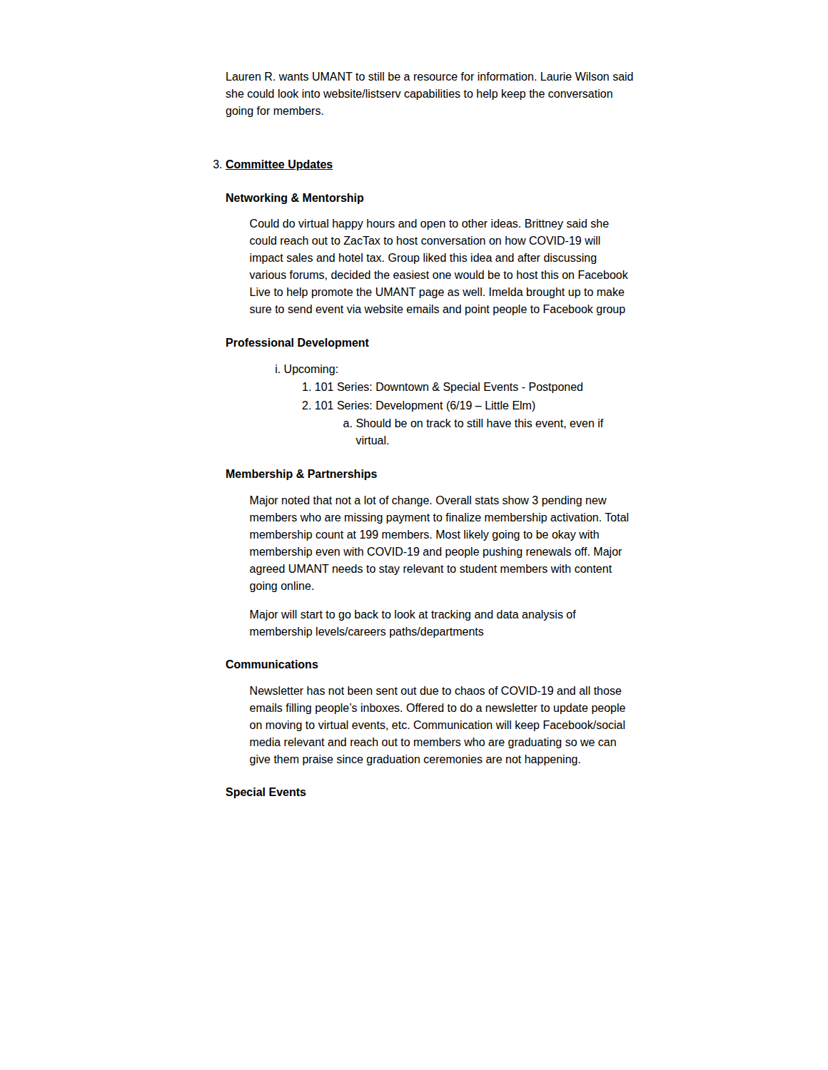Lauren R. wants UMANT to still be a resource for information. Laurie Wilson said she could look into website/listserv capabilities to help keep the conversation going for members.
Committee Updates
Networking & Mentorship
Could do virtual happy hours and open to other ideas. Brittney said she could reach out to ZacTax to host conversation on how COVID-19 will impact sales and hotel tax. Group liked this idea and after discussing various forums, decided the easiest one would be to host this on Facebook Live to help promote the UMANT page as well. Imelda brought up to make sure to send event via website emails and point people to Facebook group
Professional Development
Upcoming:
101 Series: Downtown & Special Events - Postponed
101 Series: Development (6/19 – Little Elm)
Should be on track to still have this event, even if virtual.
Membership & Partnerships
Major noted that not a lot of change. Overall stats show 3 pending new members who are missing payment to finalize membership activation. Total membership count at 199 members. Most likely going to be okay with membership even with COVID-19 and people pushing renewals off. Major agreed UMANT needs to stay relevant to student members with content going online.
Major will start to go back to look at tracking and data analysis of membership levels/careers paths/departments
Communications
Newsletter has not been sent out due to chaos of COVID-19 and all those emails filling people’s inboxes. Offered to do a newsletter to update people on moving to virtual events, etc. Communication will keep Facebook/social media relevant and reach out to members who are graduating so we can give them praise since graduation ceremonies are not happening.
Special Events